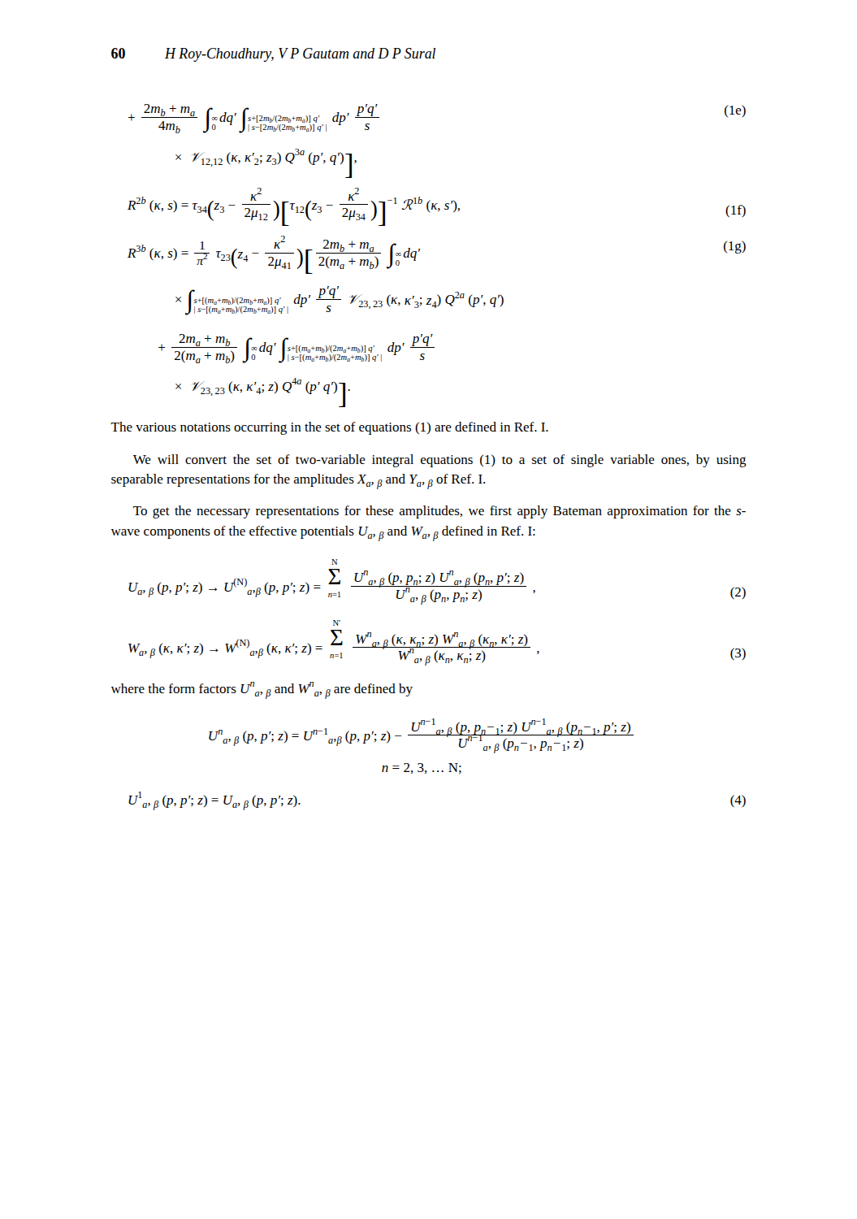60 H Roy-Choudhury, V P Gautam and D P Sural
+ 2mb + ma 4mb ∫∞0 dq′ ∫s+[2mb/(2mb+ma)] q′| s−[2mb/(2mb+ma)] q′ | dp′ p′q′s
× 𝒱12,12 (κ, κ′2; z3) Q3a (p′, q′)],
(1e)
R2b (κ, s) = τ34(z3 − κ22μ12)[τ12(z3 − κ22μ34)]−1 ℛ1b (κ, s′),
(1f)
R3b (κ, s) = 1 π2 τ23(z4 − κ22μ41)[2mb + ma 2(ma + mb) ∫∞0 dq′
× ∫s+[(ma+mb)/(2mb+ma)] q′| s−[(ma+mb)/(2mb+ma)] q′ | dp′ p′q′s 𝒱23, 23 (κ, κ′3; z4) Q2a (p′, q′)
+ 2ma + mb 2(ma + mb) ∫∞0 dq′ ∫s+[(ma+mb)/(2ma+mb)] q′| s−[(ma+mb)/(2ma+mb)] q′ | dp′ p′q′s
× 𝒱23, 23 (κ, κ′4; z) Q4a (p′ q′)].
(1g)
The various notations occurring in the set of equations (1) are defined in Ref. I.
We will convert the set of two-variable integral equations (1) to a set of single variable ones, by using separable representations for the amplitudes Xa, β and Ya, β of Ref. I.
To get the necessary representations for these amplitudes, we first apply Bateman approximation for the s-wave components of the effective potentials Ua, β and Wa, β defined in Ref. I:
Ua, β (p, p′; z) → U(N)a,β (p, p′; z) = NΣn=1 Una, β (p, pn; z) Una, β (pn, p′; z) Una, β (pn, pn; z) ,
(2)
Wa, β (κ, κ′; z) → W(N)a,β (κ, κ′; z) = N′Σn=1 Wna, β (κ, κn; z) Wna, β (κn, κ′; z) Wna, β (κn, κn; z) ,
(3)
where the form factors Una, β and Wna, β are defined by
Una, β (p, p′; z) = Un−1a,β (p, p′; z) − Un−1a, β (p, pn−1; z) Un−1a, β (pn−1, p′; z) Un−1a, β (pn−1, pn−1; z)
n = 2, 3, … N;
U1a, β (p, p′; z) = Ua, β (p, p′; z).
(4)